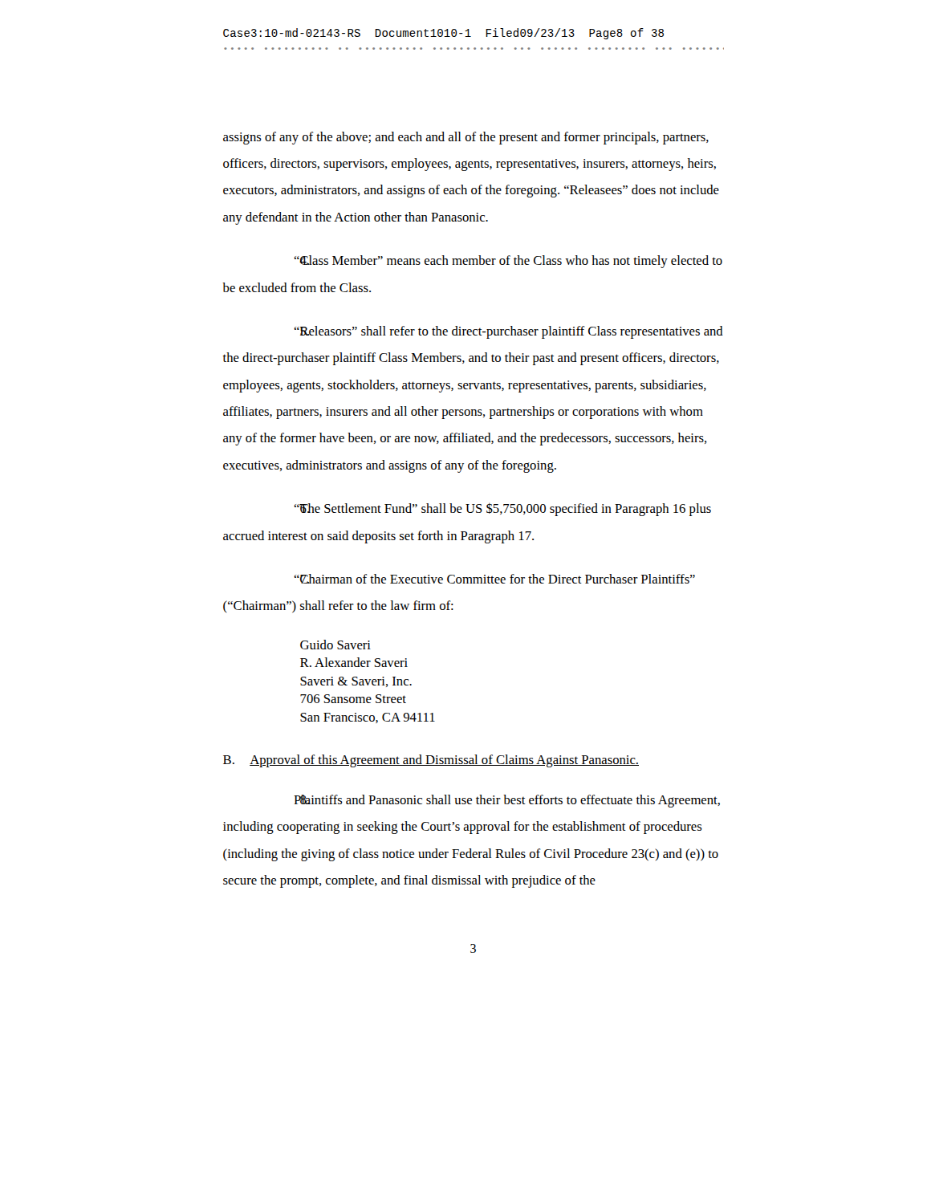Case3:10-md-02143-RS Document1010-1 Filed09/23/13 Page8 of 38
••••• •••••••••• •• •••••••••• ••••••••••• ••• •••••• ••••••••• ••• ••••••••••
assigns of any of the above; and each and all of the present and former principals, partners, officers, directors, supervisors, employees, agents, representatives, insurers, attorneys, heirs, executors, administrators, and assigns of each of the foregoing. “Releasees” does not include any defendant in the Action other than Panasonic.
4.“Class Member” means each member of the Class who has not timely elected to be excluded from the Class.
5.“Releasors” shall refer to the direct-purchaser plaintiff Class representatives and the direct-purchaser plaintiff Class Members, and to their past and present officers, directors, employees, agents, stockholders, attorneys, servants, representatives, parents, subsidiaries, affiliates, partners, insurers and all other persons, partnerships or corporations with whom any of the former have been, or are now, affiliated, and the predecessors, successors, heirs, executives, administrators and assigns of any of the foregoing.
6.“The Settlement Fund” shall be US $5,750,000 specified in Paragraph 16 plus accrued interest on said deposits set forth in Paragraph 17.
7.“Chairman of the Executive Committee for the Direct Purchaser Plaintiffs” (“Chairman”) shall refer to the law firm of:
Guido Saveri
R. Alexander Saveri
Saveri & Saveri, Inc.
706 Sansome Street
San Francisco, CA 94111
B. Approval of this Agreement and Dismissal of Claims Against Panasonic.
8. Plaintiffs and Panasonic shall use their best efforts to effectuate this Agreement, including cooperating in seeking the Court’s approval for the establishment of procedures (including the giving of class notice under Federal Rules of Civil Procedure 23(c) and (e)) to secure the prompt, complete, and final dismissal with prejudice of the
3